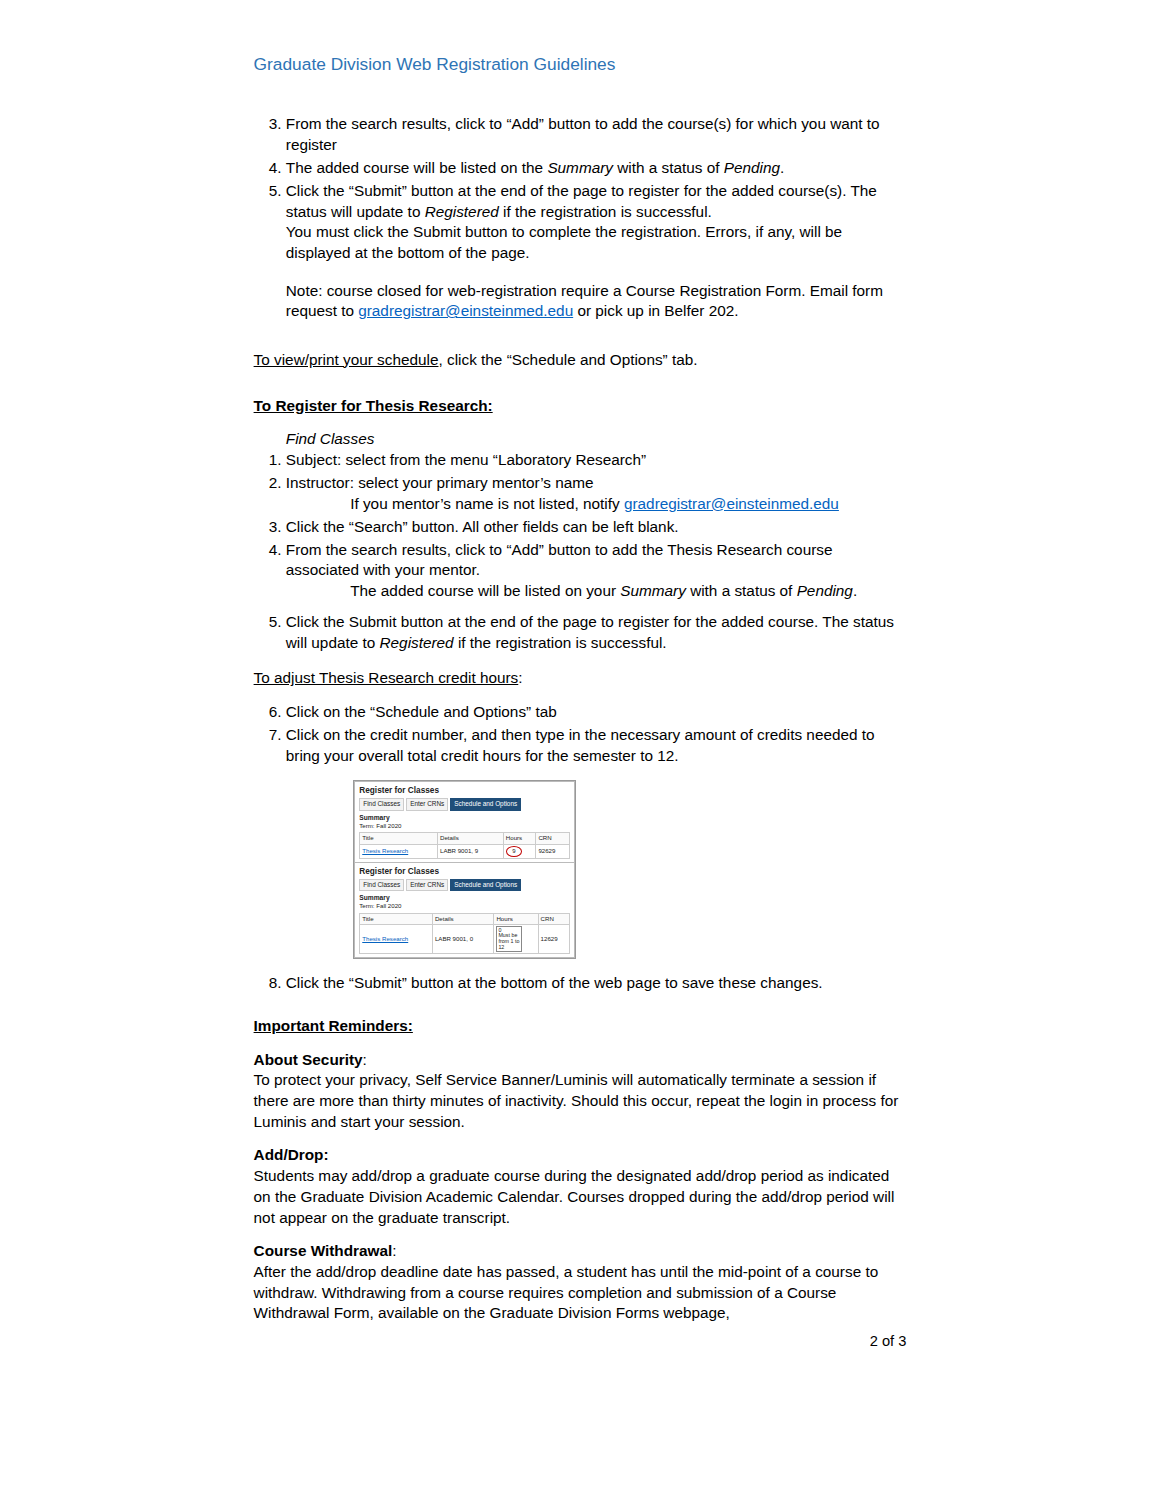Graduate Division Web Registration Guidelines
From the search results, click to “Add” button to add the course(s) for which you want to register
The added course will be listed on the Summary with a status of Pending.
Click the “Submit” button at the end of the page to register for the added course(s). The status will update to Registered if the registration is successful.
You must click the Submit button to complete the registration. Errors, if any, will be displayed at the bottom of the page.
Note: course closed for web-registration require a Course Registration Form. Email form request to gradregistrar@einsteinmed.edu or pick up in Belfer 202.
To view/print your schedule, click the “Schedule and Options” tab.
To Register for Thesis Research:
Find Classes
Subject: select from the menu “Laboratory Research”
Instructor: select your primary mentor’s name
If you mentor’s name is not listed, notify gradregistrar@einsteinmed.edu
Click the “Search” button. All other fields can be left blank.
From the search results, click to “Add” button to add the Thesis Research course associated with your mentor.
The added course will be listed on your Summary with a status of Pending.
Click the Submit button at the end of the page to register for the added course. The status will update to Registered if the registration is successful.
To adjust Thesis Research credit hours:
Click on the “Schedule and Options” tab
Click on the credit number, and then type in the necessary amount of credits needed to bring your overall total credit hours for the semester to 12.
Register for Classes
Find Classes
Enter CRNs
Schedule and Options
Summary
Term: Fall 2020
| Title | Details | Hours | CRN |
| --- | --- | --- | --- |
| Thesis Research | LABR 9001, 9 | 9 | 92629 |
Register for Classes
Find Classes
Enter CRNs
Schedule and Options
Summary
Term: Fall 2020
| Title | Details | Hours | CRN |
| --- | --- | --- | --- |
| Thesis Research | LABR 9001, 0 | 0 Must be from 1 to 12 | 12629 |
Click the “Submit” button at the bottom of the web page to save these changes.
Important Reminders:
About Security:
To protect your privacy, Self Service Banner/Luminis will automatically terminate a session if there are more than thirty minutes of inactivity. Should this occur, repeat the login in process for Luminis and start your session.
Add/Drop:
Students may add/drop a graduate course during the designated add/drop period as indicated on the Graduate Division Academic Calendar. Courses dropped during the add/drop period will not appear on the graduate transcript.
Course Withdrawal:
After the add/drop deadline date has passed, a student has until the mid-point of a course to withdraw. Withdrawing from a course requires completion and submission of a Course Withdrawal Form, available on the Graduate Division Forms webpage,
2 of 3